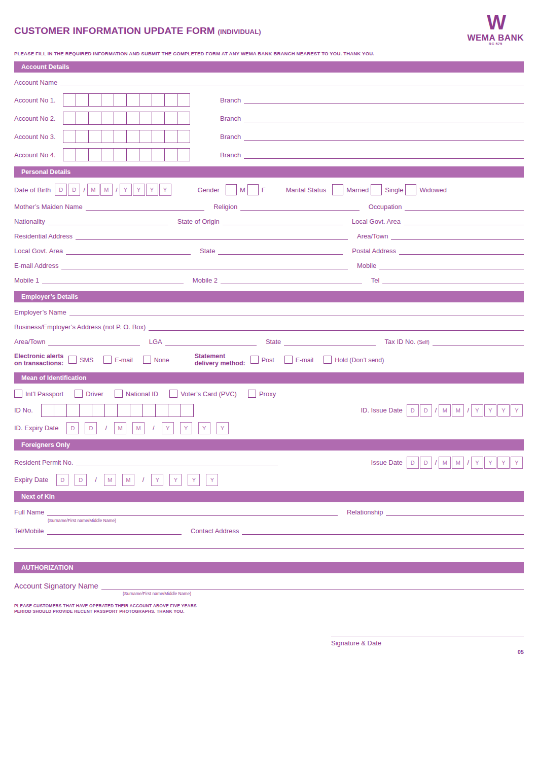CUSTOMER INFORMATION UPDATE FORM (INDIVIDUAL)
W
WEMA BANK
RC 575
PLEASE FILL IN THE REQUIRED INFORMATION AND SUBMIT THE COMPLETED FORM AT ANY WEMA BANK BRANCH NEAREST TO YOU. THANK YOU.
Account Details
Account Name
Account No 1.
Branch
Account No 2.
Branch
Account No 3.
Branch
Account No 4.
Branch
Personal Details
Date of Birth DD / MM / YYYY
Gender M F
Marital Status Married Single Widowed
Mother’s Maiden Name
Religion
Occupation
Nationality
State of Origin
Local Govt. Area
Residential Address
Area/Town
Local Govt. Area
State
Postal Address
E-mail Address
Mobile
Mobile 1
Mobile 2
Tel
Employer’s Details
Employer’s Name
Business/Employer’s Address (not P. O. Box)
Area/Town
LGA
State
Tax ID No. (Self)
Electronic alerts
on transactions:
SMS E-mail None
Statement
delivery method:
Post E-mail Hold (Don’t send)
Mean of Identification
Int’l Passport Driver National ID Voter’s Card (PVC) Proxy
ID No.
ID. Issue Date DD / MM / YYYY
ID. Expiry Date DD / MM / YYYY
Foreigners Only
Resident Permit No.
Issue Date DD / MM / YYYY
Expiry Date DD / MM / YYYY
Next of Kin
Full Name
Relationship
(Surname/First name/Middle Name)
Tel/Mobile
Contact Address
AUTHORIZATION
Account Signatory Name
(Surname/First name/Middle Name)
PLEASE CUSTOMERS THAT HAVE OPERATED THEIR ACCOUNT ABOVE FIVE YEARS
PERIOD SHOULD PROVIDE RECENT PASSPORT PHOTOGRAPHS. THANK YOU.
Signature & Date
05